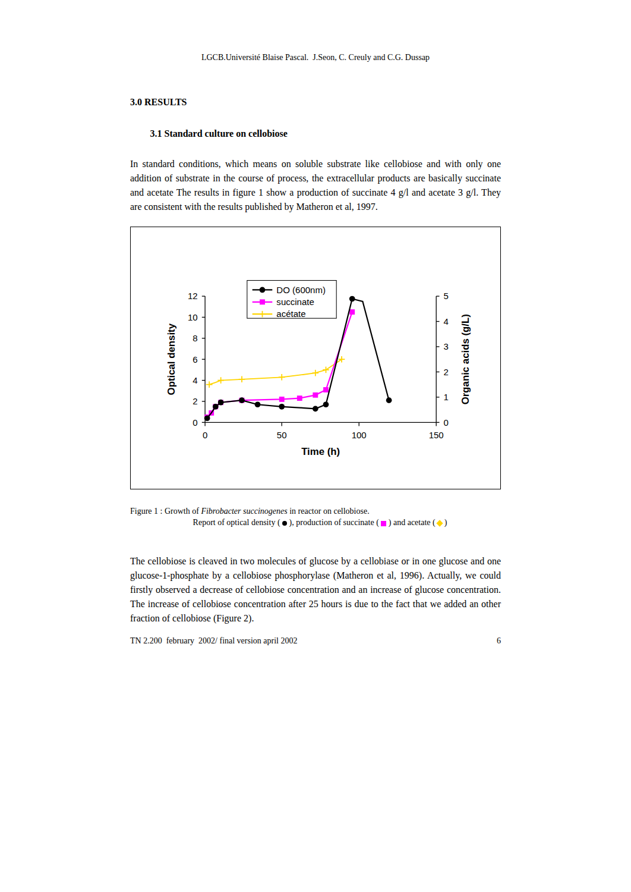LGCB.Université Blaise Pascal. J.Seon, C. Creuly and C.G. Dussap
3.0 RESULTS
3.1 Standard culture on cellobiose
In standard conditions, which means on soluble substrate like cellobiose and with only one addition of substrate in the course of process, the extracellular products are basically succinate and acetate The results in figure 1 show a production of succinate 4 g/l and acetate 3 g/l. They are consistent with the results published by Matheron et al, 1997.
0 2 4 6 8 10 12 0 1 2 3 4 5 0 50 100 150 Time (h) Optical density Organic acids (g/L) DO (600nm) succinate acétate
Figure 1 : Growth of Fibrobacter succinogenes in reactor on cellobiose. Report of optical density ( ), production of succinate ( ) and acetate ( )
The cellobiose is cleaved in two molecules of glucose by a cellobiase or in one glucose and one glucose-1-phosphate by a cellobiose phosphorylase (Matheron et al, 1996). Actually, we could firstly observed a decrease of cellobiose concentration and an increase of glucose concentration. The increase of cellobiose concentration after 25 hours is due to the fact that we added an other fraction of cellobiose (Figure 2).
TN 2.200 february 2002/ final version april 2002 6